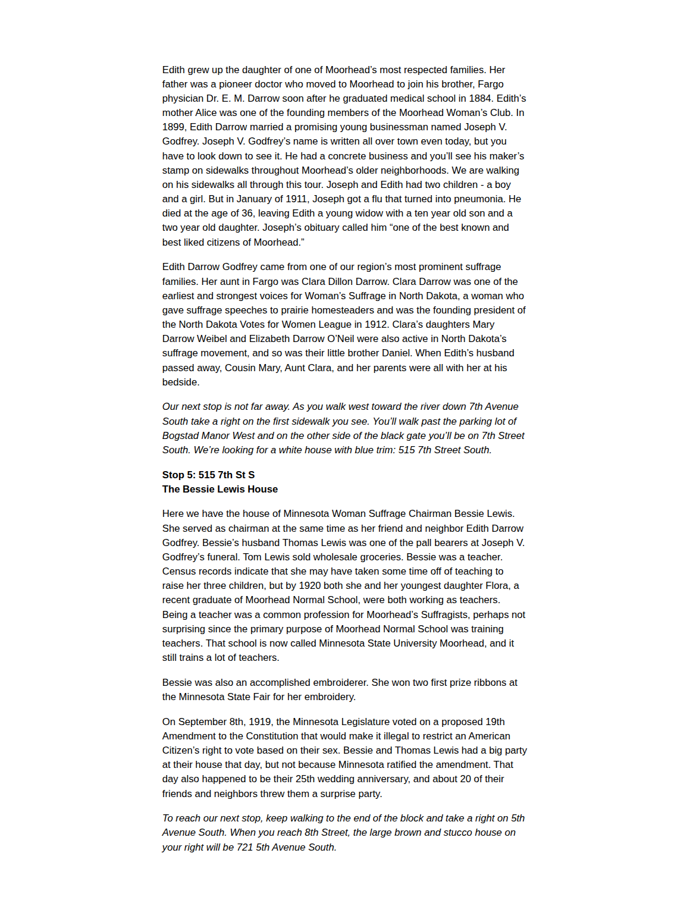Edith grew up the daughter of one of Moorhead’s most respected families. Her father was a pioneer doctor who moved to Moorhead to join his brother, Fargo physician Dr. E. M. Darrow soon after he graduated medical school in 1884. Edith’s mother Alice was one of the founding members of the Moorhead Woman’s Club. In 1899, Edith Darrow married a promising young businessman named Joseph V. Godfrey. Joseph V. Godfrey’s name is written all over town even today, but you have to look down to see it. He had a concrete business and you’ll see his maker’s stamp on sidewalks throughout Moorhead’s older neighborhoods. We are walking on his sidewalks all through this tour. Joseph and Edith had two children - a boy and a girl. But in January of 1911, Joseph got a flu that turned into pneumonia. He died at the age of 36, leaving Edith a young widow with a ten year old son and a two year old daughter. Joseph’s obituary called him “one of the best known and best liked citizens of Moorhead.”
Edith Darrow Godfrey came from one of our region’s most prominent suffrage families. Her aunt in Fargo was Clara Dillon Darrow. Clara Darrow was one of the earliest and strongest voices for Woman’s Suffrage in North Dakota, a woman who gave suffrage speeches to prairie homesteaders and was the founding president of the North Dakota Votes for Women League in 1912. Clara’s daughters Mary Darrow Weibel and Elizabeth Darrow O’Neil were also active in North Dakota’s suffrage movement, and so was their little brother Daniel. When Edith’s husband passed away, Cousin Mary, Aunt Clara, and her parents were all with her at his bedside.
Our next stop is not far away. As you walk west toward the river down 7th Avenue South take a right on the first sidewalk you see. You’ll walk past the parking lot of Bogstad Manor West and on the other side of the black gate you’ll be on 7th Street South. We’re looking for a white house with blue trim: 515 7th Street South.
Stop 5: 515 7th St S The Bessie Lewis House
Here we have the house of Minnesota Woman Suffrage Chairman Bessie Lewis. She served as chairman at the same time as her friend and neighbor Edith Darrow Godfrey. Bessie’s husband Thomas Lewis was one of the pall bearers at Joseph V. Godfrey’s funeral. Tom Lewis sold wholesale groceries. Bessie was a teacher. Census records indicate that she may have taken some time off of teaching to raise her three children, but by 1920 both she and her youngest daughter Flora, a recent graduate of Moorhead Normal School, were both working as teachers. Being a teacher was a common profession for Moorhead’s Suffragists, perhaps not surprising since the primary purpose of Moorhead Normal School was training teachers. That school is now called Minnesota State University Moorhead, and it still trains a lot of teachers.
Bessie was also an accomplished embroiderer. She won two first prize ribbons at the Minnesota State Fair for her embroidery.
On September 8th, 1919, the Minnesota Legislature voted on a proposed 19th Amendment to the Constitution that would make it illegal to restrict an American Citizen’s right to vote based on their sex. Bessie and Thomas Lewis had a big party at their house that day, but not because Minnesota ratified the amendment. That day also happened to be their 25th wedding anniversary, and about 20 of their friends and neighbors threw them a surprise party.
To reach our next stop, keep walking to the end of the block and take a right on 5th Avenue South. When you reach 8th Street, the large brown and stucco house on your right will be 721 5th Avenue South.